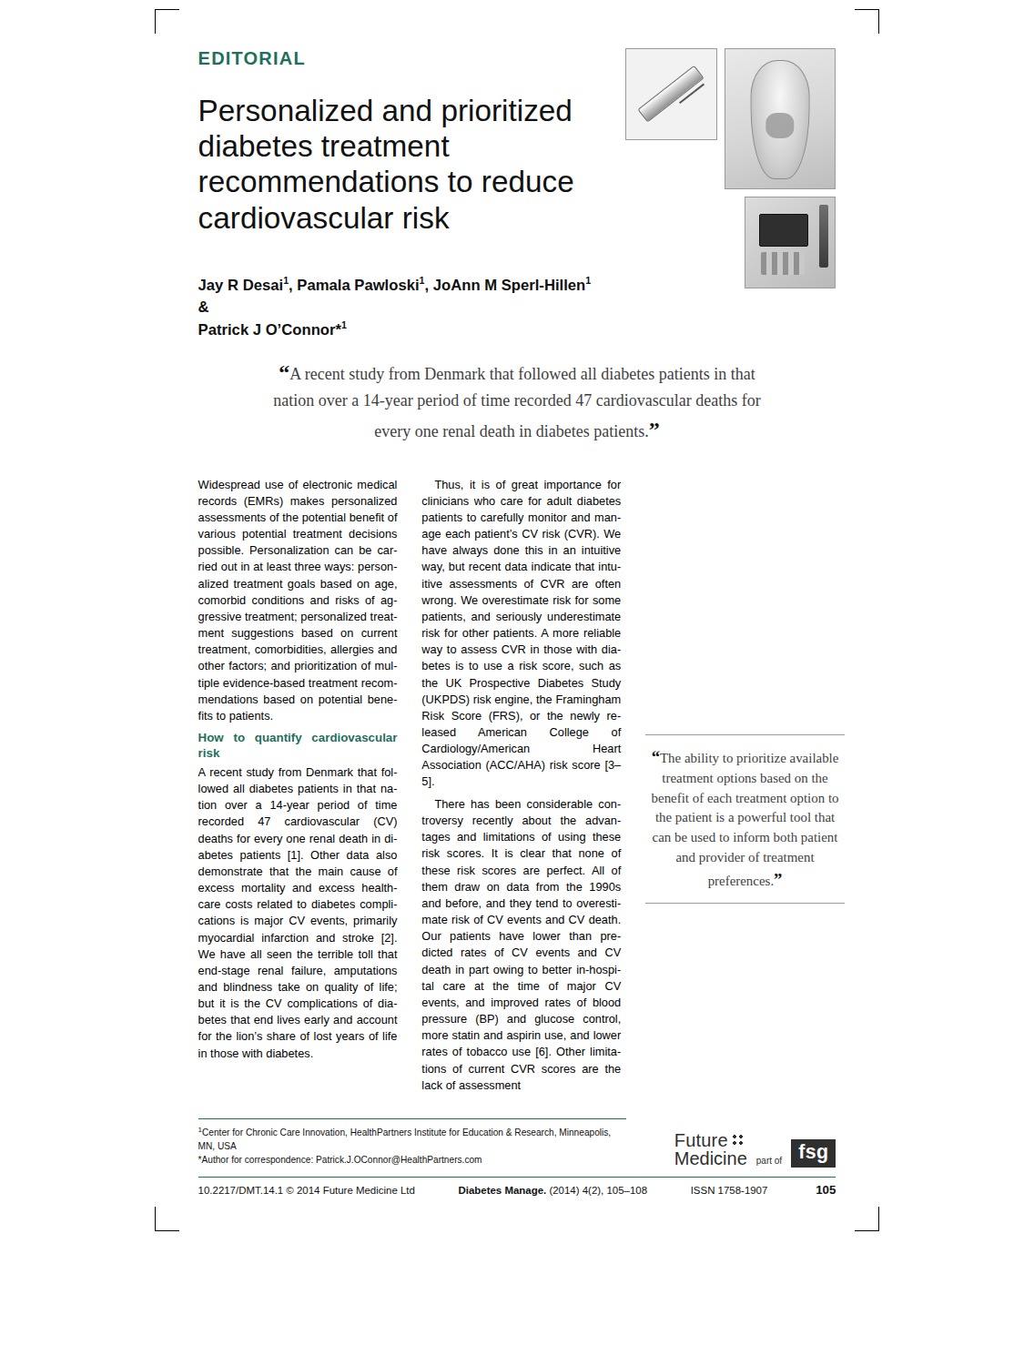EDITORIAL
Personalized and prioritized diabetes treatment recommendations to reduce cardiovascular risk
Jay R Desai1, Pamala Pawloski1, JoAnn M Sperl-Hillen1 &
Patrick J O’Connor*1
“A recent study from Denmark that followed all diabetes patients in that nation over a 14-year period of time recorded 47 cardiovascular deaths for every one renal death in diabetes patients.”
Widespread use of electronic medical records (EMRs) makes personalized assessments of the potential benefit of various potential treatment decisions possible. Personalization can be carried out in at least three ways: personalized treatment goals based on age, comorbid conditions and risks of aggressive treatment; personalized treatment suggestions based on current treatment, comorbidities, allergies and other factors; and prioritization of multiple evidence-based treatment recommendations based on potential benefits to patients.
How to quantify cardiovascular risk
A recent study from Denmark that followed all diabetes patients in that nation over a 14-year period of time recorded 47 cardiovascular (CV) deaths for every one renal death in diabetes patients [1]. Other data also demonstrate that the main cause of excess mortality and excess healthcare costs related to diabetes complications is major CV events, primarily myocardial infarction and stroke [2]. We have all seen the terrible toll that end-stage renal failure, amputations and blindness take on quality of life; but it is the CV complications of diabetes that end lives early and account for the lion’s share of lost years of life in those with diabetes.
Thus, it is of great importance for clinicians who care for adult diabetes patients to carefully monitor and manage each patient’s CV risk (CVR). We have always done this in an intuitive way, but recent data indicate that intuitive assessments of CVR are often wrong. We overestimate risk for some patients, and seriously underestimate risk for other patients. A more reliable way to assess CVR in those with diabetes is to use a risk score, such as the UK Prospective Diabetes Study (UKPDS) risk engine, the Framingham Risk Score (FRS), or the newly released American College of Cardiology/American Heart Association (ACC/AHA) risk score [3–5].
There has been considerable controversy recently about the advantages and limitations of using these risk scores. It is clear that none of these risk scores are perfect. All of them draw on data from the 1990s and before, and they tend to overestimate risk of CV events and CV death. Our patients have lower than predicted rates of CV events and CV death in part owing to better in-hospital care at the time of major CV events, and improved rates of blood pressure (BP) and glucose control, more statin and aspirin use, and lower rates of tobacco use [6]. Other limitations of current CVR scores are the lack of assessment
“The ability to prioritize available treatment options based on the benefit of each treatment option to the patient is a powerful tool that can be used to inform both patient and provider of treatment preferences.”
1Center for Chronic Care Innovation, HealthPartners Institute for Education & Research, Minneapolis, MN, USA
*Author for correspondence: Patrick.J.OConnor@HealthPartners.com
Future Medicine
part of
fsg
10.2217/DMT.14.1 © 2014 Future Medicine Ltd
Diabetes Manage. (2014) 4(2), 105–108
ISSN 1758-1907
105